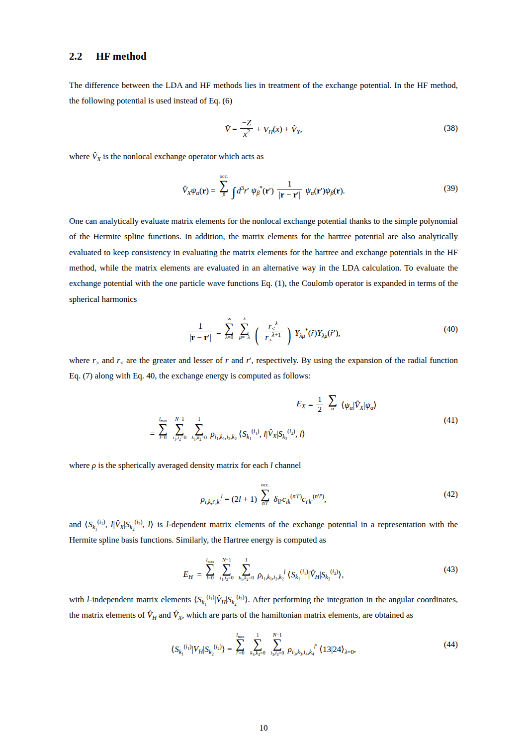2.2 HF method
The difference between the LDA and HF methods lies in treatment of the exchange potential. In the HF method, the following potential is used instead of Eq. (6)
V̂ = −Z x2 + VH(x) + V̂X, (38)
where V̂X is the nonlocal exchange operator which acts as
V̂X ψα(r) = occ.∑β ∫d3r′ ψβ*(r′) 1|r − r′| ψα(r′)ψβ(r). (39)
One can analytically evaluate matrix elements for the nonlocal exchange potential thanks to the simple polynomial of the Hermite spline functions. In addition, the matrix elements for the hartree potential are also analytically evaluated to keep consistency in evaluating the matrix elements for the hartree and exchange potentials in the HF method, while the matrix elements are evaluated in an alternative way in the LDA calculation. To evaluate the exchange potential with the one particle wave functions Eq. (1), the Coulomb operator is expanded in terms of the spherical harmonics
1|r − r′| = ∞∑λ=0 λ∑μ=−λ ( r<λ r>λ+1 ) Yλμ*(r̂)Yλμ(r̂′), (40)
where r> and r< are the greater and lesser of r and r′, respectively. By using the expansion of the radial function Eq. (7) along with Eq. 40, the exchange energy is computed as follows:
EX = 12 ∑α ⟨ψα|V̂X|ψα⟩
= lmax∑l=0 N−1∑i1,i2=0 1∑k1,k2=0 ρi1,k1,i2,k2 ⟨Sk1(i1), l|V̂X|Sk2(i2), l⟩
(41)
where ρ is the spherically averaged density matrix for each l channel
ρi,k,i′,k′l = (2l + 1) occ.∑n′l′ δll′cik(n′l′)ci′k′(n′l′), (42)
and ⟨Sk1(i1), l|V̂X|Sk2(i2), l⟩ is l-dependent matrix elements of the exchange potential in a representation with the Hermite spline basis functions. Similarly, the Hartree energy is computed as
EH = lmax∑l=0 N−1∑i1,i2=0 1∑k1,k2=0 ρi1,k1,i2,k2l ⟨Sk1(i1)|V̂H|Sk2(i2)⟩, (43)
with l-independent matrix elements ⟨Sk1(i1)|V̂H|Sk2(i2)⟩. After performing the integration in the angular coordinates, the matrix elements of V̂H and V̂X, which are parts of the hamiltonian matrix elements, are obtained as
⟨Sk1(i1)|VH|Sk2(i2)⟩ = lmax∑l′=0 1∑k3,k4=0 N−1∑i3,i4=0 ρi3,k3,i4,k4l′ ⟨13|24⟩λ=0, (44)
10